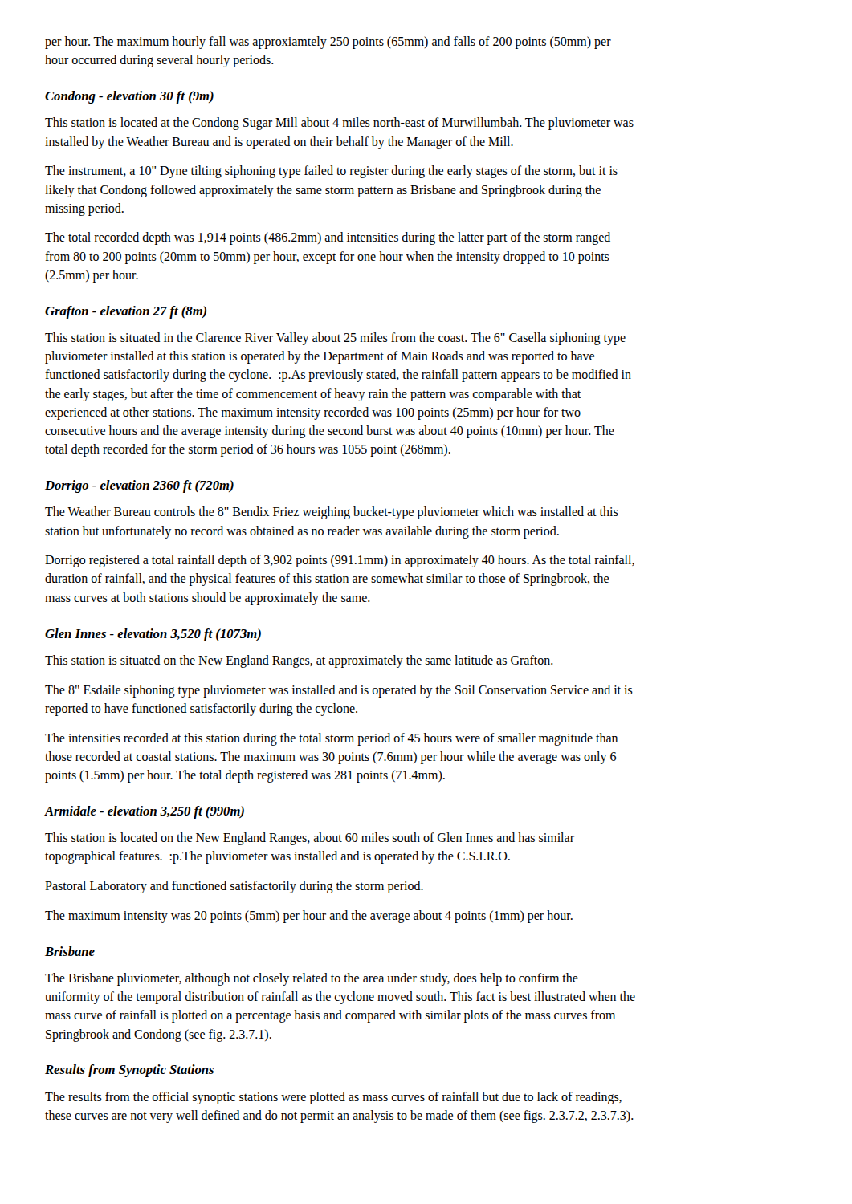per hour. The maximum hourly fall was approxiamtely 250 points (65mm) and falls of 200 points (50mm) per hour occurred during several hourly periods.
Condong - elevation 30 ft (9m)
This station is located at the Condong Sugar Mill about 4 miles north-east of Murwillumbah. The pluviometer was installed by the Weather Bureau and is operated on their behalf by the Manager of the Mill.
The instrument, a 10" Dyne tilting siphoning type failed to register during the early stages of the storm, but it is likely that Condong followed approximately the same storm pattern as Brisbane and Springbrook during the missing period.
The total recorded depth was 1,914 points (486.2mm) and intensities during the latter part of the storm ranged from 80 to 200 points (20mm to 50mm) per hour, except for one hour when the intensity dropped to 10 points (2.5mm) per hour.
Grafton - elevation 27 ft (8m)
This station is situated in the Clarence River Valley about 25 miles from the coast. The 6" Casella siphoning type pluviometer installed at this station is operated by the Department of Main Roads and was reported to have functioned satisfactorily during the cyclone. :p.As previously stated, the rainfall pattern appears to be modified in the early stages, but after the time of commencement of heavy rain the pattern was comparable with that experienced at other stations. The maximum intensity recorded was 100 points (25mm) per hour for two consecutive hours and the average intensity during the second burst was about 40 points (10mm) per hour. The total depth recorded for the storm period of 36 hours was 1055 point (268mm).
Dorrigo - elevation 2360 ft (720m)
The Weather Bureau controls the 8" Bendix Friez weighing bucket-type pluviometer which was installed at this station but unfortunately no record was obtained as no reader was available during the storm period.
Dorrigo registered a total rainfall depth of 3,902 points (991.1mm) in approximately 40 hours. As the total rainfall, duration of rainfall, and the physical features of this station are somewhat similar to those of Springbrook, the mass curves at both stations should be approximately the same.
Glen Innes - elevation 3,520 ft (1073m)
This station is situated on the New England Ranges, at approximately the same latitude as Grafton.
The 8" Esdaile siphoning type pluviometer was installed and is operated by the Soil Conservation Service and it is reported to have functioned satisfactorily during the cyclone.
The intensities recorded at this station during the total storm period of 45 hours were of smaller magnitude than those recorded at coastal stations. The maximum was 30 points (7.6mm) per hour while the average was only 6 points (1.5mm) per hour. The total depth registered was 281 points (71.4mm).
Armidale - elevation 3,250 ft (990m)
This station is located on the New England Ranges, about 60 miles south of Glen Innes and has similar topographical features. :p.The pluviometer was installed and is operated by the C.S.I.R.O.
Pastoral Laboratory and functioned satisfactorily during the storm period.
The maximum intensity was 20 points (5mm) per hour and the average about 4 points (1mm) per hour.
Brisbane
The Brisbane pluviometer, although not closely related to the area under study, does help to confirm the uniformity of the temporal distribution of rainfall as the cyclone moved south. This fact is best illustrated when the mass curve of rainfall is plotted on a percentage basis and compared with similar plots of the mass curves from Springbrook and Condong (see fig. 2.3.7.1).
Results from Synoptic Stations
The results from the official synoptic stations were plotted as mass curves of rainfall but due to lack of readings, these curves are not very well defined and do not permit an analysis to be made of them (see figs. 2.3.7.2, 2.3.7.3).